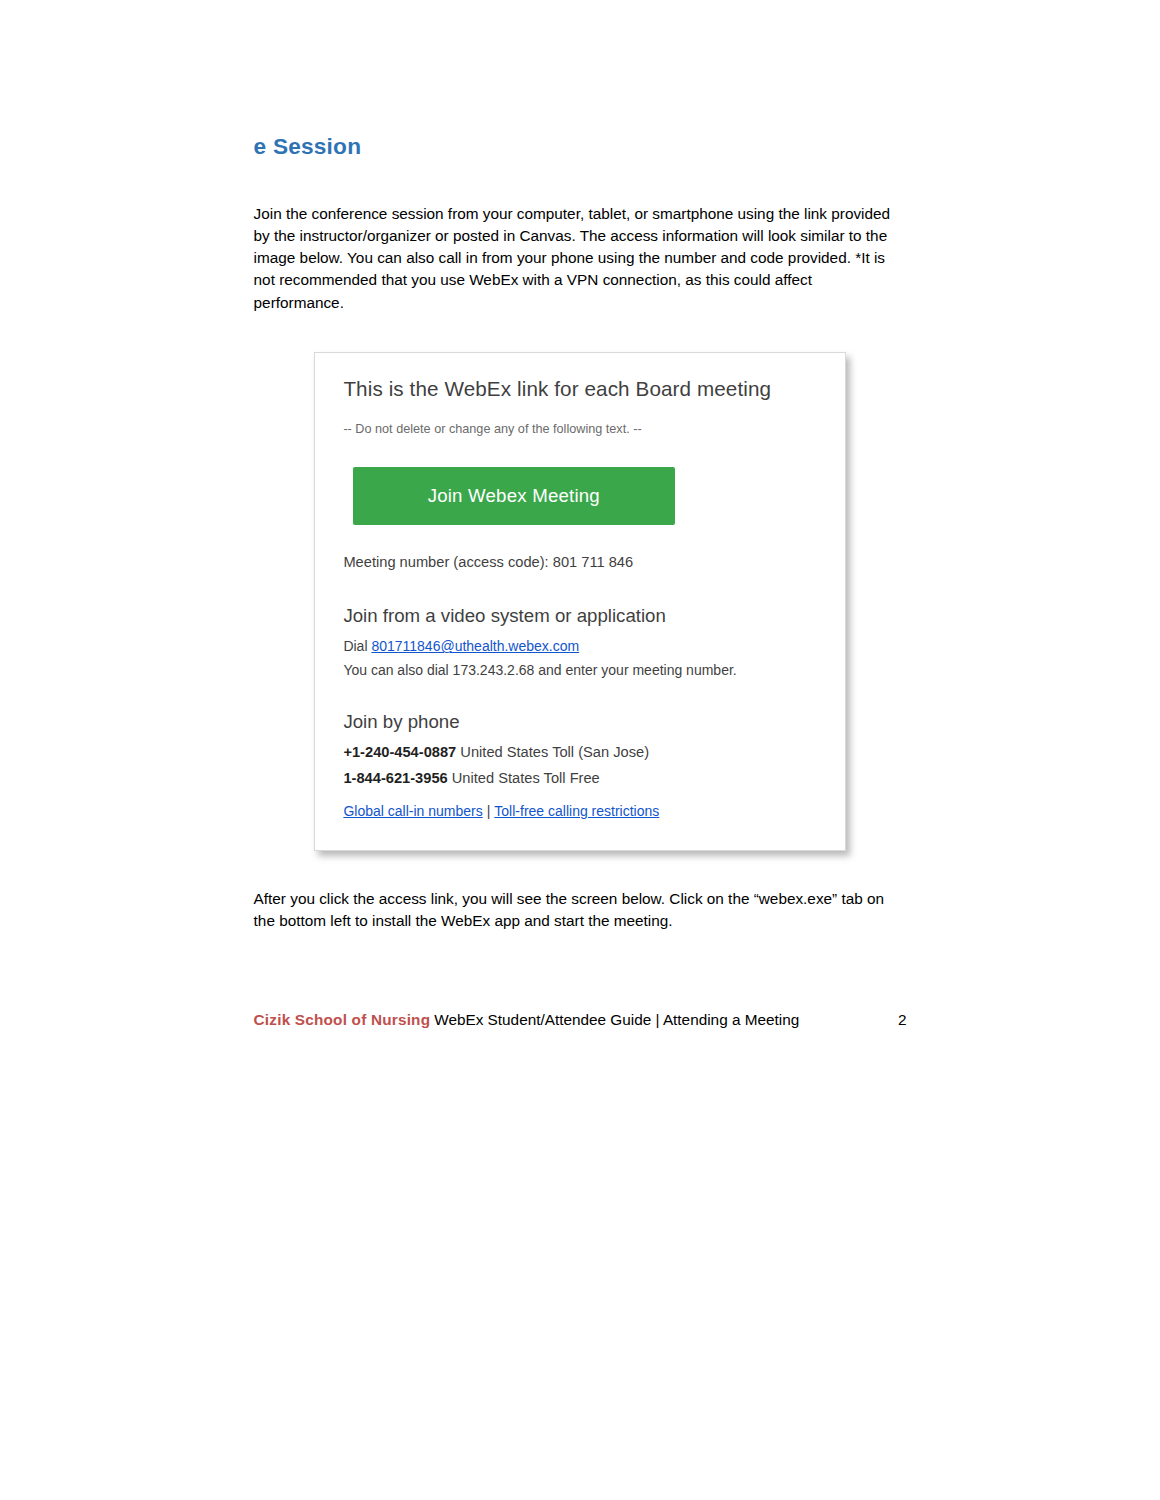e Session
Join the conference session from your computer, tablet, or smartphone using the link provided by the instructor/organizer or posted in Canvas. The access information will look similar to the image below. You can also call in from your phone using the number and code provided. *It is not recommended that you use WebEx with a VPN connection, as this could affect performance.
This is the WebEx link for each Board meeting
-- Do not delete or change any of the following text. --
Join Webex Meeting
Meeting number (access code): 801 711 846
Join from a video system or application
Dial 801711846@uthealth.webex.com
You can also dial 173.243.2.68 and enter your meeting number.
Join by phone
+1-240-454-0887 United States Toll (San Jose)
1-844-621-3956 United States Toll Free
Global call-in numbers|Toll-free calling restrictions
After you click the access link, you will see the screen below. Click on the “webex.exe” tab on the bottom left to install the WebEx app and start the meeting.
Cizik School of Nursing WebEx Student/Attendee Guide | Attending a Meeting 2